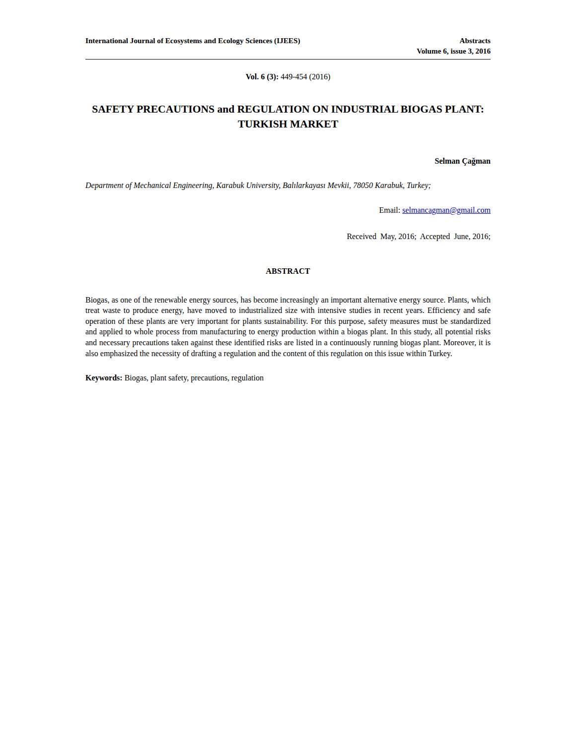International Journal of Ecosystems and Ecology Sciences (IJEES)
Abstracts
Volume 6, issue 3, 2016
Vol. 6 (3): 449-454 (2016)
SAFETY PRECAUTIONS and REGULATION ON INDUSTRIAL BIOGAS PLANT: TURKISH MARKET
Selman Çağman
Department of Mechanical Engineering, Karabuk University, Balılarkayası Mevkii, 78050 Karabuk, Turkey;
Email: selmancagman@gmail.com
Received May, 2016; Accepted June, 2016;
ABSTRACT
Biogas, as one of the renewable energy sources, has become increasingly an important alternative energy source. Plants, which treat waste to produce energy, have moved to industrialized size with intensive studies in recent years. Efficiency and safe operation of these plants are very important for plants sustainability. For this purpose, safety measures must be standardized and applied to whole process from manufacturing to energy production within a biogas plant. In this study, all potential risks and necessary precautions taken against these identified risks are listed in a continuously running biogas plant. Moreover, it is also emphasized the necessity of drafting a regulation and the content of this regulation on this issue within Turkey.
Keywords: Biogas, plant safety, precautions, regulation